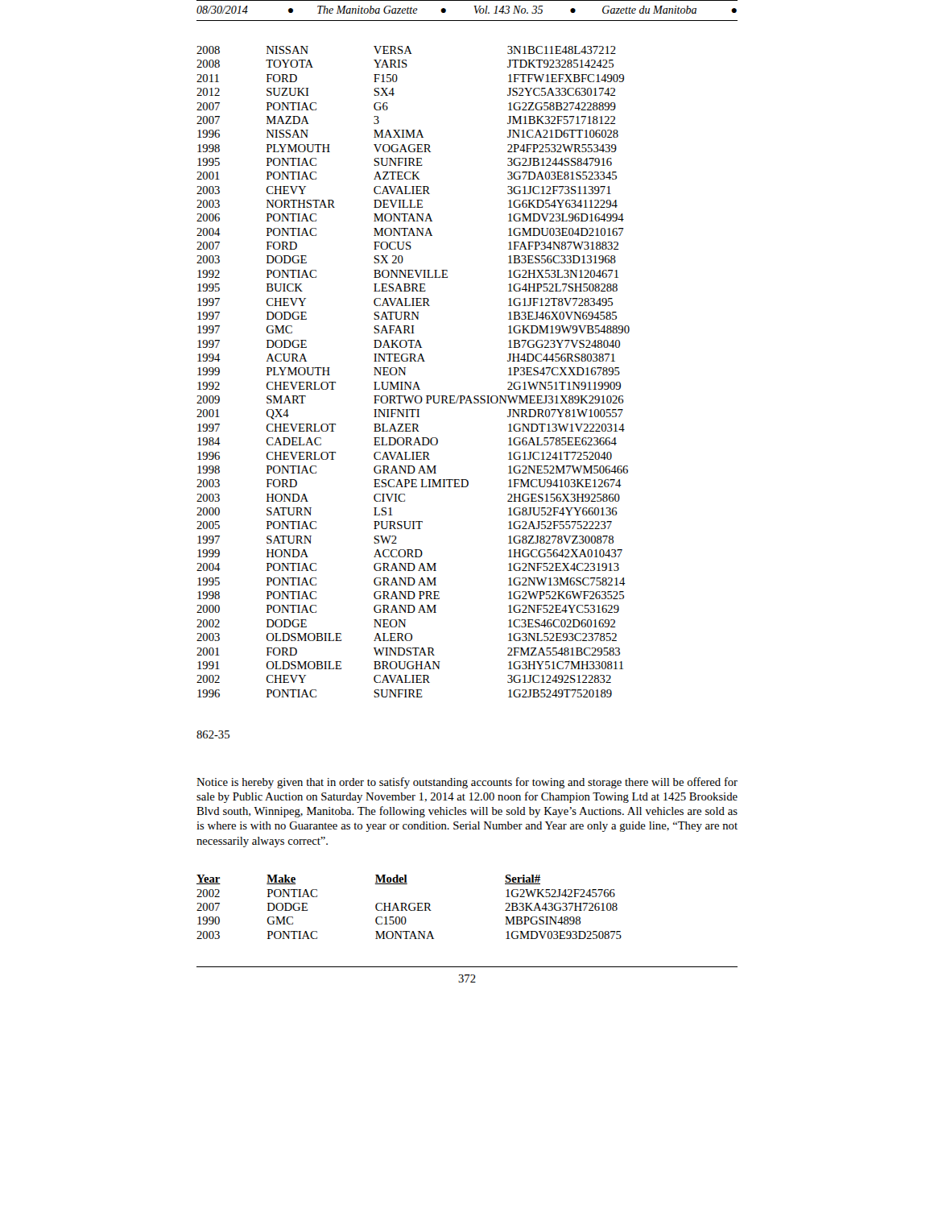| 08/30/2014 | ● | The Manitoba Gazette | ● | Vol. 143 No. 35 | ● | Gazette du Manitoba | ● |
| 2008 | NISSAN | VERSA | 3N1BC11E48L437212 |
| 2008 | TOYOTA | YARIS | JTDKT923285142425 |
| 2011 | FORD | F150 | 1FTFW1EFXBFC14909 |
| 2012 | SUZUKI | SX4 | JS2YC5A33C6301742 |
| 2007 | PONTIAC | G6 | 1G2ZG58B274228899 |
| 2007 | MAZDA | 3 | JM1BK32F571718122 |
| 1996 | NISSAN | MAXIMA | JN1CA21D6TT106028 |
| 1998 | PLYMOUTH | VOGAGER | 2P4FP2532WR553439 |
| 1995 | PONTIAC | SUNFIRE | 3G2JB1244SS847916 |
| 2001 | PONTIAC | AZTECK | 3G7DA03E81S523345 |
| 2003 | CHEVY | CAVALIER | 3G1JC12F73S113971 |
| 2003 | NORTHSTAR | DEVILLE | 1G6KD54Y634112294 |
| 2006 | PONTIAC | MONTANA | 1GMDV23L96D164994 |
| 2004 | PONTIAC | MONTANA | 1GMDU03E04D210167 |
| 2007 | FORD | FOCUS | 1FAFP34N87W318832 |
| 2003 | DODGE | SX 20 | 1B3ES56C33D131968 |
| 1992 | PONTIAC | BONNEVILLE | 1G2HX53L3N1204671 |
| 1995 | BUICK | LESABRE | 1G4HP52L7SH508288 |
| 1997 | CHEVY | CAVALIER | 1G1JF12T8V7283495 |
| 1997 | DODGE | SATURN | 1B3EJ46X0VN694585 |
| 1997 | GMC | SAFARI | 1GKDM19W9VB548890 |
| 1997 | DODGE | DAKOTA | 1B7GG23Y7VS248040 |
| 1994 | ACURA | INTEGRA | JH4DC4456RS803871 |
| 1999 | PLYMOUTH | NEON | 1P3ES47CXXD167895 |
| 1992 | CHEVERLOT | LUMINA | 2G1WN51T1N9119909 |
| 2009 | SMART | FORTWO PURE/PASSION | WMEEJ31X89K291026 |
| 2001 | QX4 | INIFNITI | JNRDR07Y81W100557 |
| 1997 | CHEVERLOT | BLAZER | 1GNDT13W1V2220314 |
| 1984 | CADELAC | ELDORADO | 1G6AL5785EE623664 |
| 1996 | CHEVERLOT | CAVALIER | 1G1JC1241T7252040 |
| 1998 | PONTIAC | GRAND AM | 1G2NE52M7WM506466 |
| 2003 | FORD | ESCAPE LIMITED | 1FMCU94103KE12674 |
| 2003 | HONDA | CIVIC | 2HGES156X3H925860 |
| 2000 | SATURN | LS1 | 1G8JU52F4YY660136 |
| 2005 | PONTIAC | PURSUIT | 1G2AJ52F557522237 |
| 1997 | SATURN | SW2 | 1G8ZJ8278VZ300878 |
| 1999 | HONDA | ACCORD | 1HGCG5642XA010437 |
| 2004 | PONTIAC | GRAND AM | 1G2NF52EX4C231913 |
| 1995 | PONTIAC | GRAND AM | 1G2NW13M6SC758214 |
| 1998 | PONTIAC | GRAND PRE | 1G2WP52K6WF263525 |
| 2000 | PONTIAC | GRAND AM | 1G2NF52E4YC531629 |
| 2002 | DODGE | NEON | 1C3ES46C02D601692 |
| 2003 | OLDSMOBILE | ALERO | 1G3NL52E93C237852 |
| 2001 | FORD | WINDSTAR | 2FMZA55481BC29583 |
| 1991 | OLDSMOBILE | BROUGHAN | 1G3HY51C7MH330811 |
| 2002 | CHEVY | CAVALIER | 3G1JC12492S122832 |
| 1996 | PONTIAC | SUNFIRE | 1G2JB5249T7520189 |
862-35
Notice is hereby given that in order to satisfy outstanding accounts for towing and storage there will be offered for sale by Public Auction on Saturday November 1, 2014 at 12.00 noon for Champion Towing Ltd at 1425 Brookside Blvd south, Winnipeg, Manitoba. The following vehicles will be sold by Kaye’s Auctions. All vehicles are sold as is where is with no Guarantee as to year or condition. Serial Number and Year are only a guide line, “They are not necessarily always correct”.
| Year | Make | Model | Serial# |
| --- | --- | --- | --- |
| 2002 | PONTIAC | | 1G2WK52J42F245766 |
| 2007 | DODGE | CHARGER | 2B3KA43G37H726108 |
| 1990 | GMC | C1500 | MBPGSIN4898 |
| 2003 | PONTIAC | MONTANA | 1GMDV03E93D250875 |
372